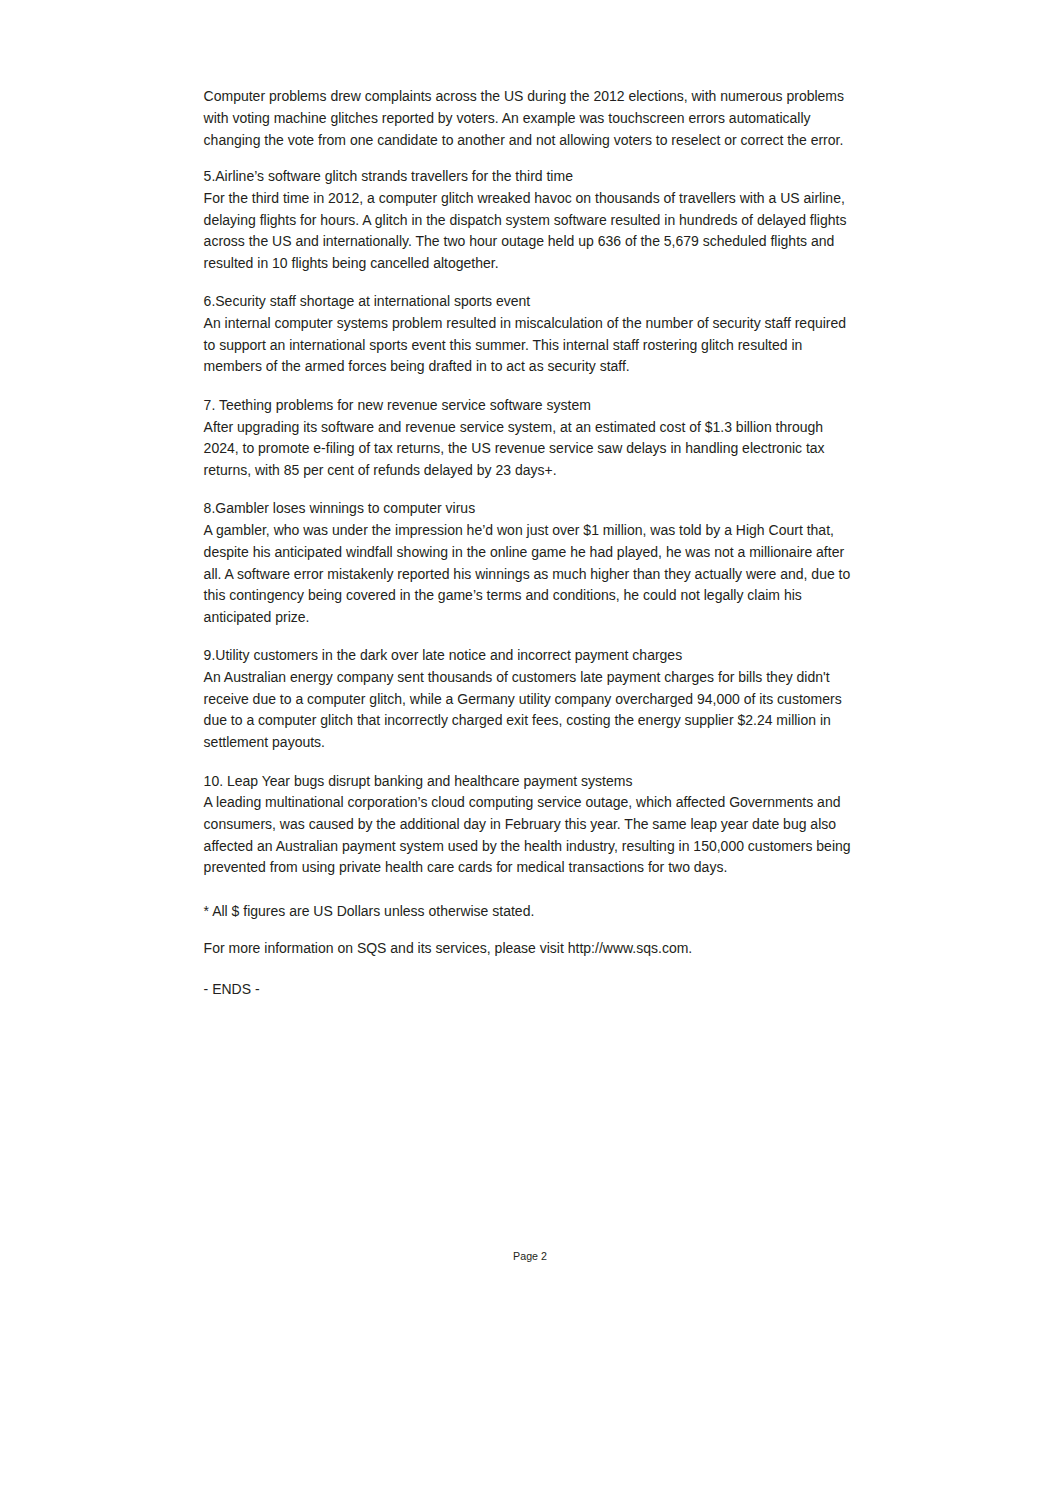Computer problems drew complaints across the US during the 2012 elections, with numerous problems with voting machine glitches reported by voters. An example was touchscreen errors automatically changing the vote from one candidate to another and not allowing voters to reselect or correct the error.
5.Airline’s software glitch strands travellers for the third time
For the third time in 2012, a computer glitch wreaked havoc on thousands of travellers with a US airline, delaying flights for hours. A glitch in the dispatch system software resulted in hundreds of delayed flights across the US and internationally. The two hour outage held up 636 of the 5,679 scheduled flights and resulted in 10 flights being cancelled altogether.
6.Security staff shortage at international sports event
An internal computer systems problem resulted in miscalculation of the number of security staff required to support an international sports event this summer. This internal staff rostering glitch resulted in members of the armed forces being drafted in to act as security staff.
7. Teething problems for new revenue service software system
After upgrading its software and revenue service system, at an estimated cost of $1.3 billion through 2024, to promote e-filing of tax returns, the US revenue service saw delays in handling electronic tax returns, with 85 per cent of refunds delayed by 23 days+.
8.Gambler loses winnings to computer virus
A gambler, who was under the impression he’d won just over $1 million, was told by a High Court that, despite his anticipated windfall showing in the online game he had played, he was not a millionaire after all. A software error mistakenly reported his winnings as much higher than they actually were and, due to this contingency being covered in the game’s terms and conditions, he could not legally claim his anticipated prize.
9.Utility customers in the dark over late notice and incorrect payment charges
An Australian energy company sent thousands of customers late payment charges for bills they didn't receive due to a computer glitch, while a Germany utility company overcharged 94,000 of its customers due to a computer glitch that incorrectly charged exit fees, costing the energy supplier $2.24 million in settlement payouts.
10. Leap Year bugs disrupt banking and healthcare payment systems
A leading multinational corporation’s cloud computing service outage, which affected Governments and consumers, was caused by the additional day in February this year. The same leap year date bug also affected an Australian payment system used by the health industry, resulting in 150,000 customers being prevented from using private health care cards for medical transactions for two days.
* All $ figures are US Dollars unless otherwise stated.
For more information on SQS and its services, please visit http://www.sqs.com.
- ENDS -
Page 2